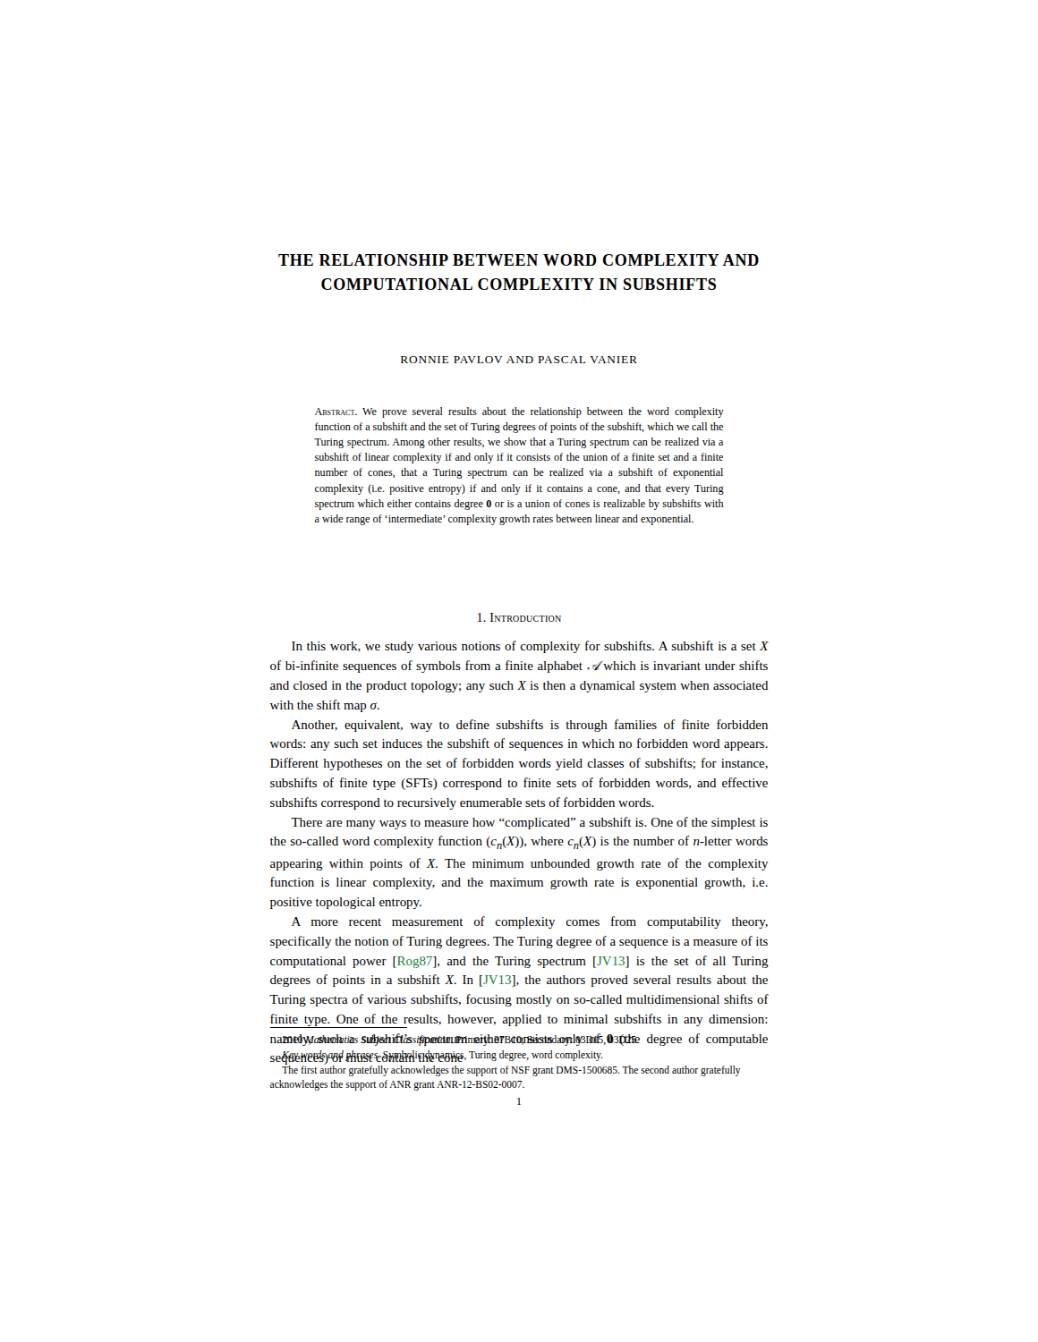The Relationship Between Word Complexity and
Computational Complexity in Subshifts
Ronnie Pavlov and Pascal Vanier
Abstract. We prove several results about the relationship between the word complexity function of a subshift and the set of Turing degrees of points of the subshift, which we call the Turing spectrum. Among other results, we show that a Turing spectrum can be realized via a subshift of linear complexity if and only if it consists of the union of a finite set and a finite number of cones, that a Turing spectrum can be realized via a subshift of exponential complexity (i.e. positive entropy) if and only if it contains a cone, and that every Turing spectrum which either contains degree 0 or is a union of cones is realizable by subshifts with a wide range of ‘intermediate’ complexity growth rates between linear and exponential.
1. Introduction
In this work, we study various notions of complexity for subshifts. A subshift is a set X of bi-infinite sequences of symbols from a finite alphabet 𝒜 which is invariant under shifts and closed in the product topology; any such X is then a dynamical system when associated with the shift map σ.
Another, equivalent, way to define subshifts is through families of finite forbidden words: any such set induces the subshift of sequences in which no forbidden word appears. Different hypotheses on the set of forbidden words yield classes of subshifts; for instance, subshifts of finite type (SFTs) correspond to finite sets of forbidden words, and effective subshifts correspond to recursively enumerable sets of forbidden words.
There are many ways to measure how “complicated” a subshift is. One of the simplest is the so-called word complexity function (cn(X)), where cn(X) is the number of n-letter words appearing within points of X. The minimum unbounded growth rate of the complexity function is linear complexity, and the maximum growth rate is exponential growth, i.e. positive topological entropy.
A more recent measurement of complexity comes from computability theory, specifically the notion of Turing degrees. The Turing degree of a sequence is a measure of its computational power [Rog87], and the Turing spectrum [JV13] is the set of all Turing degrees of points in a subshift X. In [JV13], the authors proved several results about the Turing spectra of various subshifts, focusing mostly on so-called multidimensional shifts of finite type. One of the results, however, applied to minimal subshifts in any dimension: namely, such a subshift’s spectrum either consists only of 0 (the degree of computable sequences) or must contain the cone
2010 Mathematics Subject Classification. Primary: 37B10; Secondary: 03D15, 03D25.
Key words and phrases. Symbolic dynamics, Turing degree, word complexity.
The first author gratefully acknowledges the support of NSF grant DMS-1500685. The second author gratefully acknowledges the support of ANR grant ANR-12-BS02-0007.
1